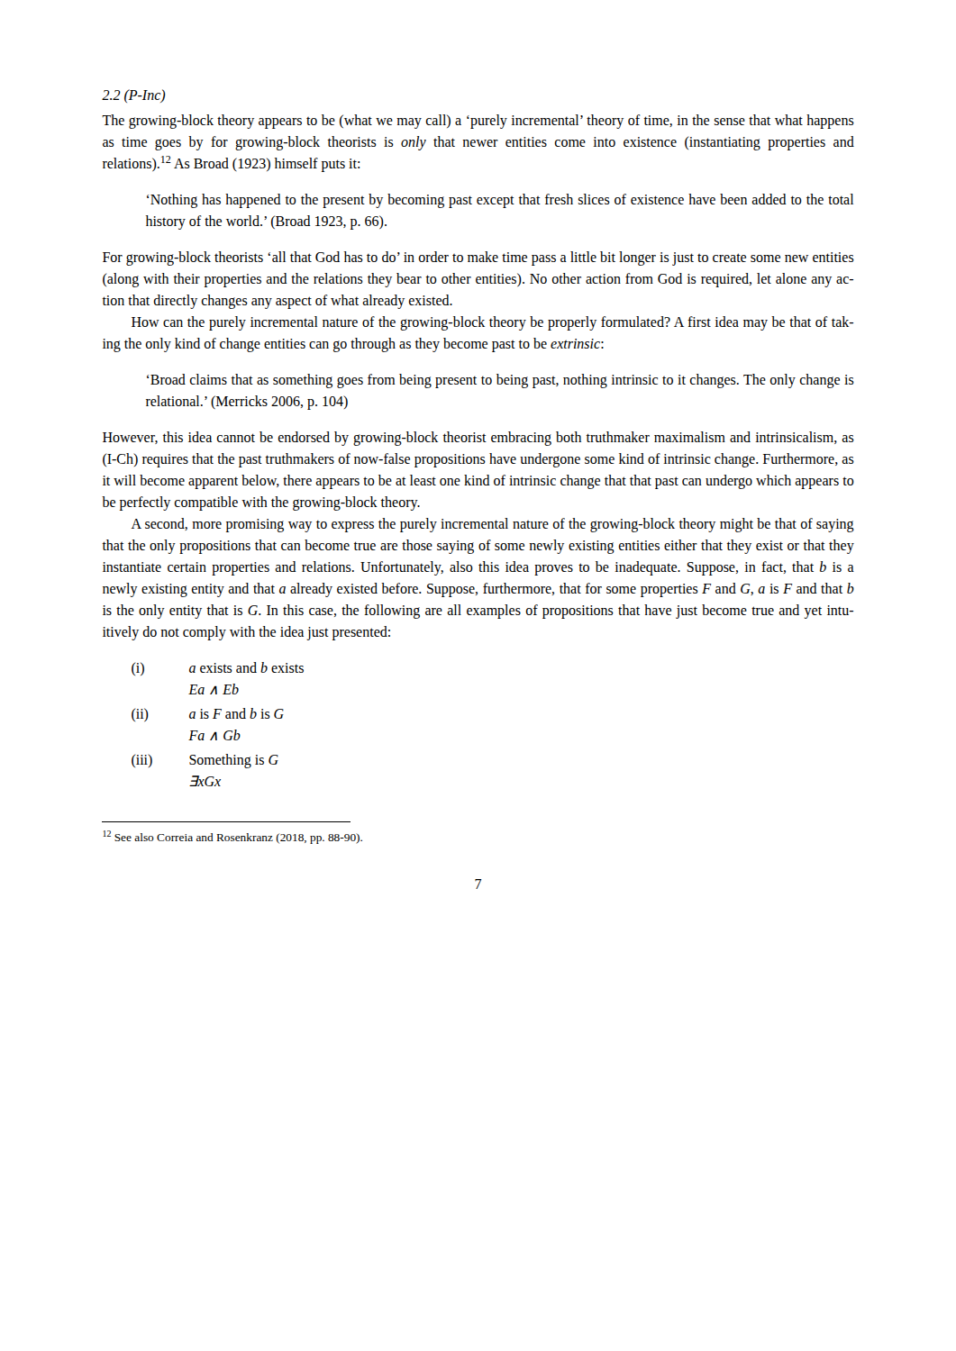2.2 (P-Inc)
The growing-block theory appears to be (what we may call) a ‘purely incremental’ theory of time, in the sense that what happens as time goes by for growing-block theorists is only that newer entities come into existence (instantiating properties and relations).12 As Broad (1923) himself puts it:
‘Nothing has happened to the present by becoming past except that fresh slices of existence have been added to the total history of the world.’ (Broad 1923, p. 66).
For growing-block theorists ‘all that God has to do’ in order to make time pass a little bit longer is just to create some new entities (along with their properties and the relations they bear to other entities). No other action from God is required, let alone any action that directly changes any aspect of what already existed.
How can the purely incremental nature of the growing-block theory be properly formulated? A first idea may be that of taking the only kind of change entities can go through as they become past to be extrinsic:
‘Broad claims that as something goes from being present to being past, nothing intrinsic to it changes. The only change is relational.’ (Merricks 2006, p. 104)
However, this idea cannot be endorsed by growing-block theorist embracing both truthmaker maximalism and intrinsicalism, as (I-Ch) requires that the past truthmakers of now-false propositions have undergone some kind of intrinsic change. Furthermore, as it will become apparent below, there appears to be at least one kind of intrinsic change that that past can undergo which appears to be perfectly compatible with the growing-block theory.
A second, more promising way to express the purely incremental nature of the growing-block theory might be that of saying that the only propositions that can become true are those saying of some newly existing entities either that they exist or that they instantiate certain properties and relations. Unfortunately, also this idea proves to be inadequate. Suppose, in fact, that b is a newly existing entity and that a already existed before. Suppose, furthermore, that for some properties F and G, a is F and that b is the only entity that is G. In this case, the following are all examples of propositions that have just become true and yet intuitively do not comply with the idea just presented:
(i) a exists and b exists
Ea ∧ Eb
(ii) a is F and b is G
Fa ∧ Gb
(iii) Something is G
∃xGx
12 See also Correia and Rosenkranz (2018, pp. 88-90).
7